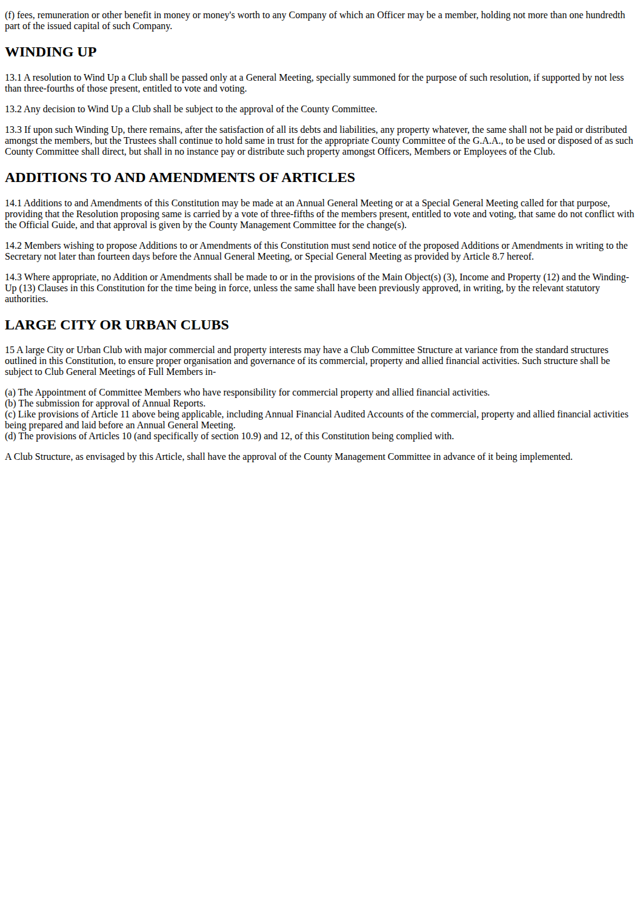(f) fees, remuneration or other benefit in money or money's worth to any Company of which an Officer may be a member, holding not more than one hundredth part of the issued capital of such Company.
WINDING UP
13.1 A resolution to Wind Up a Club shall be passed only at a General Meeting, specially summoned for the purpose of such resolution, if supported by not less than three-fourths of those present, entitled to vote and voting.
13.2 Any decision to Wind Up a Club shall be subject to the approval of the County Committee.
13.3 If upon such Winding Up, there remains, after the satisfaction of all its debts and liabilities, any property whatever, the same shall not be paid or distributed amongst the members, but the Trustees shall continue to hold same in trust for the appropriate County Committee of the G.A.A., to be used or disposed of as such County Committee shall direct, but shall in no instance pay or distribute such property amongst Officers, Members or Employees of the Club.
ADDITIONS TO AND AMENDMENTS OF ARTICLES
14.1 Additions to and Amendments of this Constitution may be made at an Annual General Meeting or at a Special General Meeting called for that purpose, providing that the Resolution proposing same is carried by a vote of three-fifths of the members present, entitled to vote and voting, that same do not conflict with the Official Guide, and that approval is given by the County Management Committee for the change(s).
14.2 Members wishing to propose Additions to or Amendments of this Constitution must send notice of the proposed Additions or Amendments in writing to the Secretary not later than fourteen days before the Annual General Meeting, or Special General Meeting as provided by Article 8.7 hereof.
14.3 Where appropriate, no Addition or Amendments shall be made to or in the provisions of the Main Object(s) (3), Income and Property (12) and the Winding-Up (13) Clauses in this Constitution for the time being in force, unless the same shall have been previously approved, in writing, by the relevant statutory authorities.
LARGE CITY OR URBAN CLUBS
15 A large City or Urban Club with major commercial and property interests may have a Club Committee Structure at variance from the standard structures outlined in this Constitution, to ensure proper organisation and governance of its commercial, property and allied financial activities. Such structure shall be subject to Club General Meetings of Full Members in-
(a) The Appointment of Committee Members who have responsibility for commercial property and allied financial activities.
(b) The submission for approval of Annual Reports.
(c) Like provisions of Article 11 above being applicable, including Annual Financial Audited Accounts of the commercial, property and allied financial activities being prepared and laid before an Annual General Meeting.
(d) The provisions of Articles 10 (and specifically of section 10.9) and 12, of this Constitution being complied with.
A Club Structure, as envisaged by this Article, shall have the approval of the County Management Committee in advance of it being implemented.